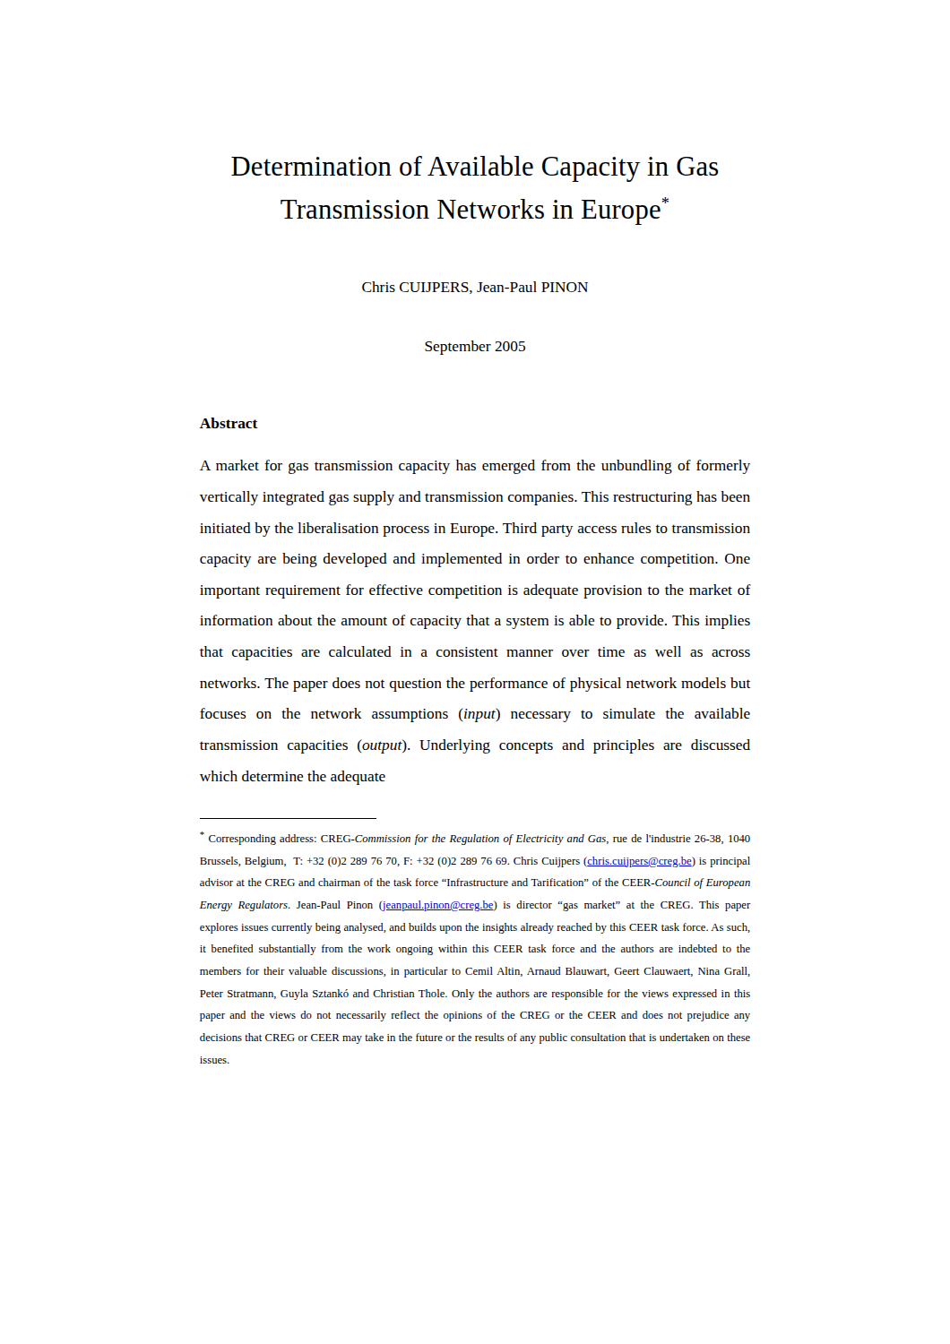Determination of Available Capacity in Gas
Transmission Networks in Europe*
Chris CUIJPERS, Jean-Paul PINON
September 2005
Abstract
A market for gas transmission capacity has emerged from the unbundling of formerly vertically integrated gas supply and transmission companies. This restructuring has been initiated by the liberalisation process in Europe. Third party access rules to transmission capacity are being developed and implemented in order to enhance competition. One important requirement for effective competition is adequate provision to the market of information about the amount of capacity that a system is able to provide. This implies that capacities are calculated in a consistent manner over time as well as across networks. The paper does not question the performance of physical network models but focuses on the network assumptions (input) necessary to simulate the available transmission capacities (output). Underlying concepts and principles are discussed which determine the adequate
* Corresponding address: CREG-Commission for the Regulation of Electricity and Gas, rue de l'industrie 26-38, 1040 Brussels, Belgium, T: +32 (0)2 289 76 70, F: +32 (0)2 289 76 69. Chris Cuijpers (chris.cuijpers@creg.be) is principal advisor at the CREG and chairman of the task force “Infrastructure and Tarification” of the CEER-Council of European Energy Regulators. Jean-Paul Pinon (jeanpaul.pinon@creg.be) is director “gas market” at the CREG. This paper explores issues currently being analysed, and builds upon the insights already reached by this CEER task force. As such, it benefited substantially from the work ongoing within this CEER task force and the authors are indebted to the members for their valuable discussions, in particular to Cemil Altin, Arnaud Blauwart, Geert Clauwaert, Nina Grall, Peter Stratmann, Guyla Sztankó and Christian Thole. Only the authors are responsible for the views expressed in this paper and the views do not necessarily reflect the opinions of the CREG or the CEER and does not prejudice any decisions that CREG or CEER may take in the future or the results of any public consultation that is undertaken on these issues.